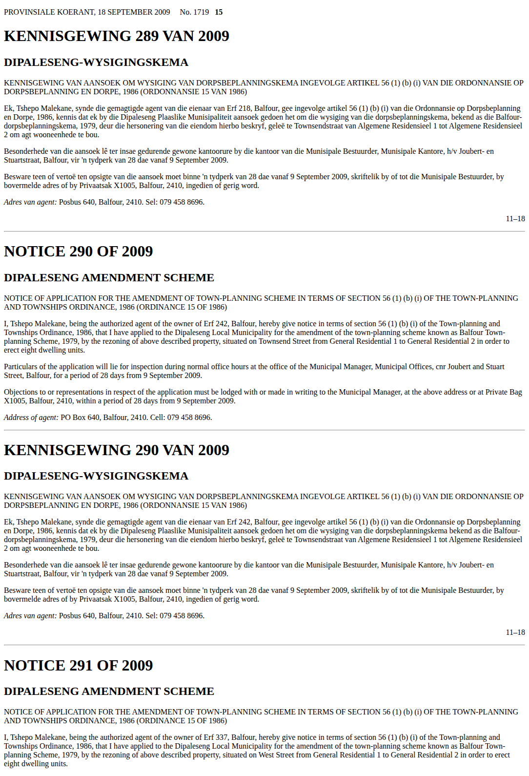PROVINSIALE KOERANT, 18 SEPTEMBER 2009 No. 1719 15
KENNISGEWING 289 VAN 2009
DIPALESENG-WYSIGINGSKEMA
KENNISGEWING VAN AANSOEK OM WYSIGING VAN DORPSBEPLANNINGSKEMA INGEVOLGE ARTIKEL 56 (1) (b) (i) VAN DIE ORDONNANSIE OP DORPSBEPLANNING EN DORPE, 1986 (ORDONNANSIE 15 VAN 1986)
Ek, Tshepo Malekane, synde die gemagtigde agent van die eienaar van Erf 218, Balfour, gee ingevolge artikel 56 (1) (b) (i) van die Ordonnansie op Dorpsbeplanning en Dorpe, 1986, kennis dat ek by die Dipaleseng Plaaslike Munisipaliteit aansoek gedoen het om die wysiging van die dorpsbeplanningskema, bekend as die Balfour-dorpsbeplanningskema, 1979, deur die hersonering van die eiendom hierbo beskryf, geleë te Townsendstraat van Algemene Residensieel 1 tot Algemene Residensieel 2 om agt wooneenhede te bou.
Besonderhede van die aansoek lê ter insae gedurende gewone kantoorure by die kantoor van die Munisipale Bestuurder, Munisipale Kantore, h/v Joubert- en Stuartstraat, Balfour, vir 'n tydperk van 28 dae vanaf 9 September 2009.
Besware teen of vertoë ten opsigte van die aansoek moet binne 'n tydperk van 28 dae vanaf 9 September 2009, skriftelik by of tot die Munisipale Bestuurder, by bovermelde adres of by Privaatsak X1005, Balfour, 2410, ingedien of gerig word.
Adres van agent: Posbus 640, Balfour, 2410. Sel: 079 458 8696.
11–18
NOTICE 290 OF 2009
DIPALESENG AMENDMENT SCHEME
NOTICE OF APPLICATION FOR THE AMENDMENT OF TOWN-PLANNING SCHEME IN TERMS OF SECTION 56 (1) (b) (i) OF THE TOWN-PLANNING AND TOWNSHIPS ORDINANCE, 1986 (ORDINANCE 15 OF 1986)
I, Tshepo Malekane, being the authorized agent of the owner of Erf 242, Balfour, hereby give notice in terms of section 56 (1) (b) (i) of the Town-planning and Townships Ordinance, 1986, that I have applied to the Dipaleseng Local Municipality for the amendment of the town-planning scheme known as Balfour Town-planning Scheme, 1979, by the rezoning of above described property, situated on Townsend Street from General Residential 1 to General Residential 2 in order to erect eight dwelling units.
Particulars of the application will lie for inspection during normal office hours at the office of the Municipal Manager, Municipal Offices, cnr Joubert and Stuart Street, Balfour, for a period of 28 days from 9 September 2009.
Objections to or representations in respect of the application must be lodged with or made in writing to the Municipal Manager, at the above address or at Private Bag X1005, Balfour, 2410, within a period of 28 days from 9 September 2009.
Address of agent: PO Box 640, Balfour, 2410. Cell: 079 458 8696.
KENNISGEWING 290 VAN 2009
DIPALESENG-WYSIGINGSKEMA
KENNISGEWING VAN AANSOEK OM WYSIGING VAN DORPSBEPLANNINGSKEMA INGEVOLGE ARTIKEL 56 (1) (b) (i) VAN DIE ORDONNANSIE OP DORPSBEPLANNING EN DORPE, 1986 (ORDONNANSIE 15 VAN 1986)
Ek, Tshepo Malekane, synde die gemagtigde agent van die eienaar van Erf 242, Balfour, gee ingevolge artikel 56 (1) (b) (i) van die Ordonnansie op Dorpsbeplanning en Dorpe, 1986, kennis dat ek by die Dipaleseng Plaaslike Munisipaliteit aansoek gedoen het om die wysiging van die dorpsbeplanningskema bekend as die Balfour-dorpsbeplanningskema, 1979, deur die hersonering van die eiendom hierbo beskryf, geleë te Townsendstraat van Algemene Residensieel 1 tot Algemene Residensieel 2 om agt wooneenhede te bou.
Besonderhede van die aansoek lê ter insae gedurende gewone kantoorure by die kantoor van die Munisipale Bestuurder, Munisipale Kantore, h/v Joubert- en Stuartstraat, Balfour, vir 'n tydperk van 28 dae vanaf 9 September 2009.
Besware teen of vertoë ten opsigte van die aansoek moet binne 'n tydperk van 28 dae vanaf 9 September 2009, skriftelik by of tot die Munisipale Bestuurder, by bovermelde adres of by Privaatsak X1005, Balfour, 2410, ingedien of gerig word.
Adres van agent: Posbus 640, Balfour, 2410. Sel: 079 458 8696.
11–18
NOTICE 291 OF 2009
DIPALESENG AMENDMENT SCHEME
NOTICE OF APPLICATION FOR THE AMENDMENT OF TOWN-PLANNING SCHEME IN TERMS OF SECTION 56 (1) (b) (i) OF THE TOWN-PLANNING AND TOWNSHIPS ORDINANCE, 1986 (ORDINANCE 15 OF 1986)
I, Tshepo Malekane, being the authorized agent of the owner of Erf 337, Balfour, hereby give notice in terms of section 56 (1) (b) (i) of the Town-planning and Townships Ordinance, 1986, that I have applied to the Dipaleseng Local Municipality for the amendment of the town-planning scheme known as Balfour Town-planning Scheme, 1979, by the rezoning of above described property, situated on West Street from General Residential 1 to General Residential 2 in order to erect eight dwelling units.